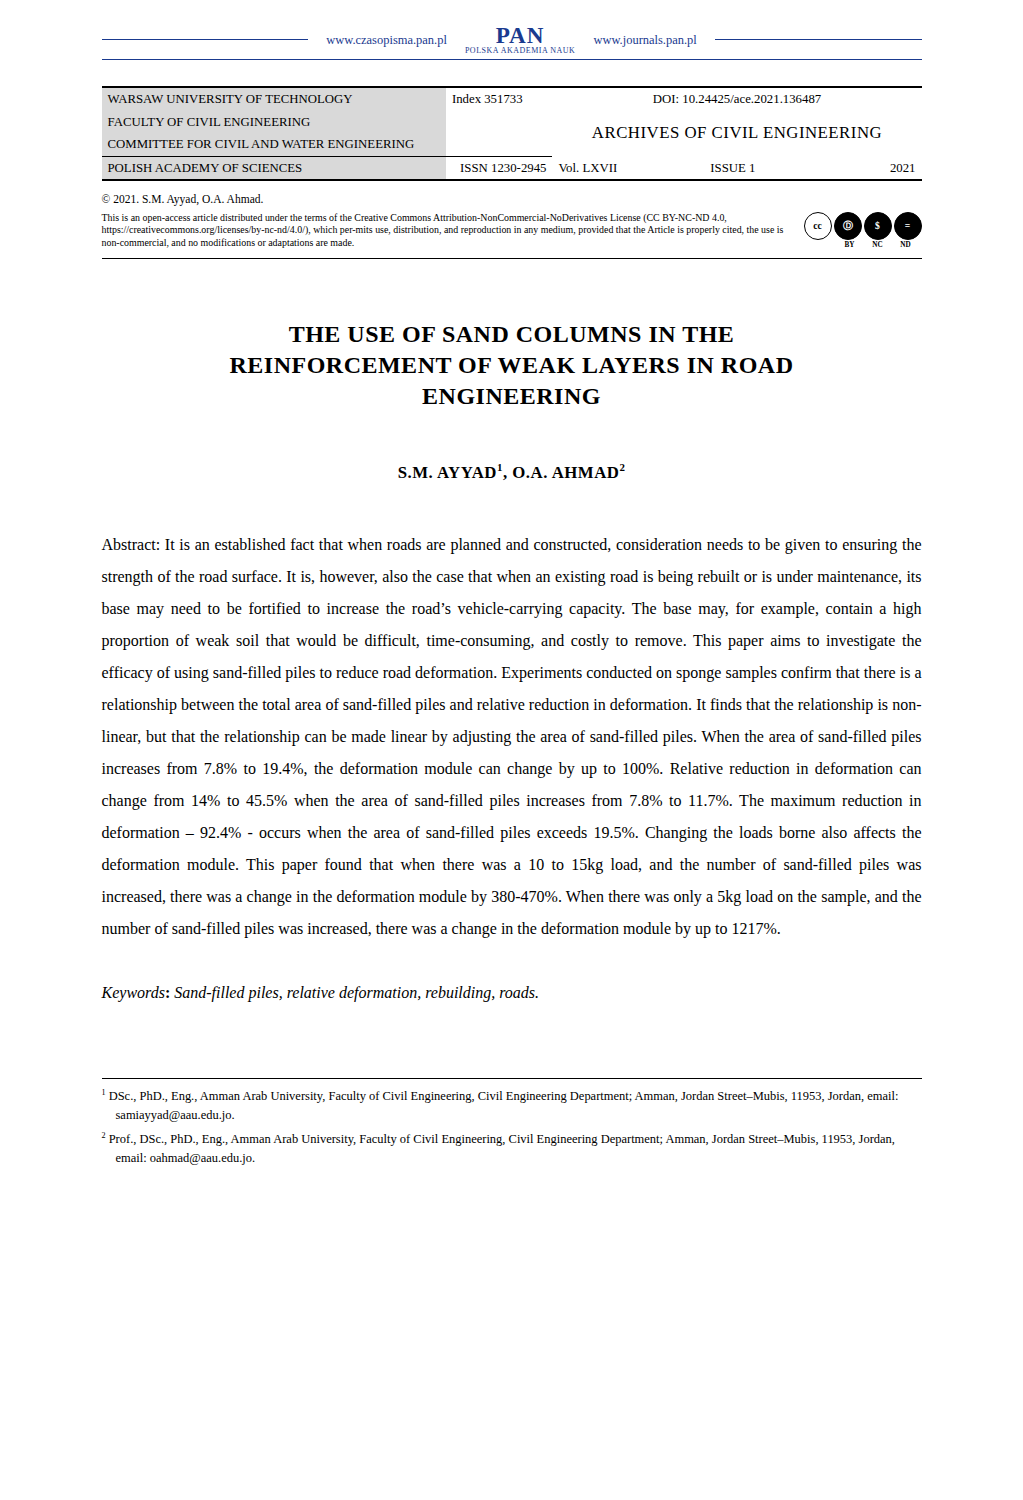www.czasopisma.pan.pl
PAN POLSKA AKADEMIA NAUK
www.journals.pan.pl
| WARSAW UNIVERSITY OF TECHNOLOGY | Index 351733 | DOI: 10.24425/ace.2021.136487 |
| FACULTY OF CIVIL ENGINEERING | | ARCHIVES OF CIVIL ENGINEERING |
| COMMITTEE FOR CIVIL AND WATER ENGINEERING | |
| POLISH ACADEMY OF SCIENCES | ISSN 1230-2945 | Vol. LXVII | ISSUE 1 | 2021 |
© 2021. S.M. Ayyad, O.A. Ahmad.
This is an open-access article distributed under the terms of the Creative Commons Attribution-NonCommercial-NoDerivatives License (CC BY-NC-ND 4.0, https://creativecommons.org/licenses/by-nc-nd/4.0/), which per-mits use, distribution, and reproduction in any medium, provided that the Article is properly cited, the use is non-commercial, and no modifications or adaptations are made.
cc
Ⓓ
$
=
BY NC ND
The Use of Sand Columns in the
Reinforcement of Weak Layers in Road
Engineering
S.M. AYYAD1, O.A. AHMAD2
Abstract: It is an established fact that when roads are planned and constructed, consideration needs to be given to ensuring the strength of the road surface. It is, however, also the case that when an existing road is being rebuilt or is under maintenance, its base may need to be fortified to increase the road’s vehicle-carrying capacity. The base may, for example, contain a high proportion of weak soil that would be difficult, time-consuming, and costly to remove. This paper aims to investigate the efficacy of using sand-filled piles to reduce road deformation. Experiments conducted on sponge samples confirm that there is a relationship between the total area of sand-filled piles and relative reduction in deformation. It finds that the relationship is non-linear, but that the relationship can be made linear by adjusting the area of sand-filled piles. When the area of sand-filled piles increases from 7.8% to 19.4%, the deformation module can change by up to 100%. Relative reduction in deformation can change from 14% to 45.5% when the area of sand-filled piles increases from 7.8% to 11.7%. The maximum reduction in deformation – 92.4% - occurs when the area of sand-filled piles exceeds 19.5%. Changing the loads borne also affects the deformation module. This paper found that when there was a 10 to 15kg load, and the number of sand-filled piles was increased, there was a change in the deformation module by 380-470%. When there was only a 5kg load on the sample, and the number of sand-filled piles was increased, there was a change in the deformation module by up to 1217%.
Keywords: Sand-filled piles, relative deformation, rebuilding, roads.
1 DSc., PhD., Eng., Amman Arab University, Faculty of Civil Engineering, Civil Engineering Department; Amman, Jordan Street–Mubis, 11953, Jordan, email: samiayyad@aau.edu.jo.
2 Prof., DSc., PhD., Eng., Amman Arab University, Faculty of Civil Engineering, Civil Engineering Department; Amman, Jordan Street–Mubis, 11953, Jordan, email: oahmad@aau.edu.jo.